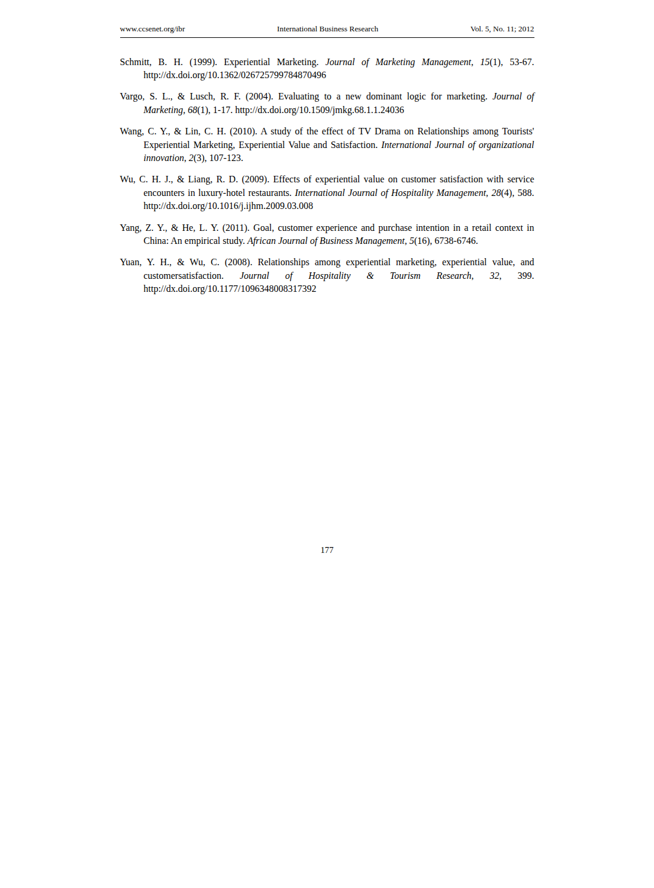www.ccsenet.org/ibr International Business Research Vol. 5, No. 11; 2012
Schmitt, B. H. (1999). Experiential Marketing. Journal of Marketing Management, 15(1), 53-67. http://dx.doi.org/10.1362/026725799784870496
Vargo, S. L., & Lusch, R. F. (2004). Evaluating to a new dominant logic for marketing. Journal of Marketing, 68(1), 1-17. http://dx.doi.org/10.1509/jmkg.68.1.1.24036
Wang, C. Y., & Lin, C. H. (2010). A study of the effect of TV Drama on Relationships among Tourists' Experiential Marketing, Experiential Value and Satisfaction. International Journal of organizational innovation, 2(3), 107-123.
Wu, C. H. J., & Liang, R. D. (2009). Effects of experiential value on customer satisfaction with service encounters in luxury-hotel restaurants. International Journal of Hospitality Management, 28(4), 588. http://dx.doi.org/10.1016/j.ijhm.2009.03.008
Yang, Z. Y., & He, L. Y. (2011). Goal, customer experience and purchase intention in a retail context in China: An empirical study. African Journal of Business Management, 5(16), 6738-6746.
Yuan, Y. H., & Wu, C. (2008). Relationships among experiential marketing, experiential value, and customersatisfaction. Journal of Hospitality & Tourism Research, 32, 399. http://dx.doi.org/10.1177/1096348008317392
177